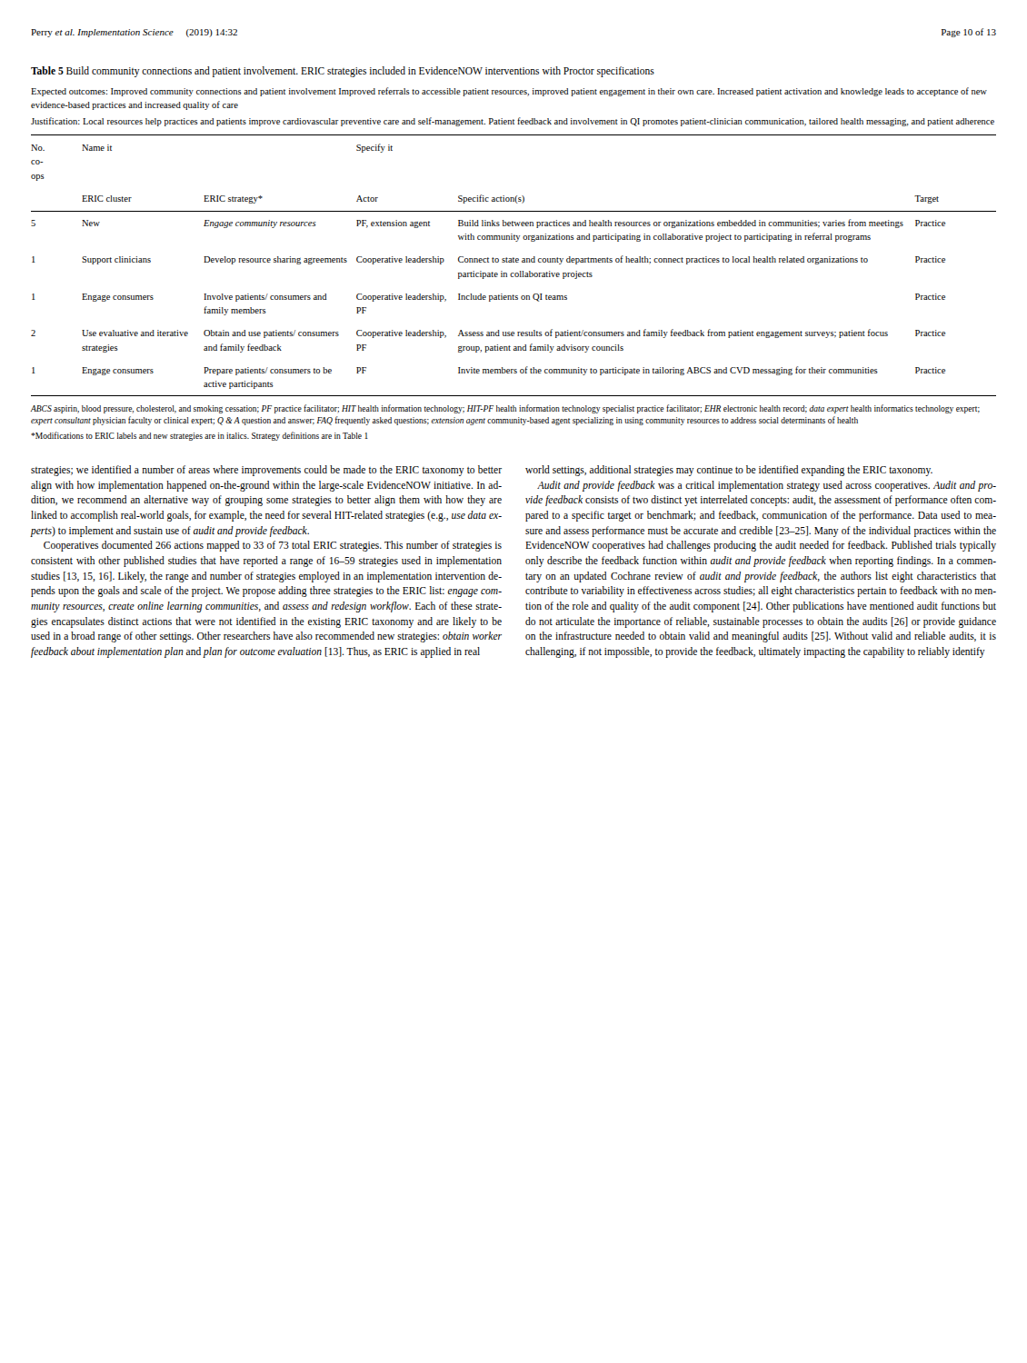Perry et al. Implementation Science (2019) 14:32
Page 10 of 13
Table 5 Build community connections and patient involvement. ERIC strategies included in EvidenceNOW interventions with Proctor specifications
Expected outcomes: Improved community connections and patient involvement Improved referrals to accessible patient resources, improved patient engagement in their own care. Increased patient activation and knowledge leads to acceptance of new evidence-based practices and increased quality of care
Justification: Local resources help practices and patients improve cardiovascular preventive care and self-management. Patient feedback and involvement in QI promotes patient-clinician communication, tailored health messaging, and patient adherence
| No. co- ops | Name it | Specify it |
| --- | --- | --- |
| | ERIC cluster | ERIC strategy* | Actor | Specific action(s) | Target |
| 5 | New | Engage community resources | PF, extension agent | Build links between practices and health resources or organizations embedded in communities; varies from meetings with community organizations and participating in collaborative project to participating in referral programs | Practice |
| 1 | Support clinicians | Develop resource sharing agreements | Cooperative leadership | Connect to state and county departments of health; connect practices to local health related organizations to participate in collaborative projects | Practice |
| 1 | Engage consumers | Involve patients/ consumers and family members | Cooperative leadership, PF | Include patients on QI teams | Practice |
| 2 | Use evaluative and iterative strategies | Obtain and use patients/ consumers and family feedback | Cooperative leadership, PF | Assess and use results of patient/consumers and family feedback from patient engagement surveys; patient focus group, patient and family advisory councils | Practice |
| 1 | Engage consumers | Prepare patients/ consumers to be active participants | PF | Invite members of the community to participate in tailoring ABCS and CVD messaging for their communities | Practice |
ABCS aspirin, blood pressure, cholesterol, and smoking cessation; PF practice facilitator; HIT health information technology; HIT-PF health information technology specialist practice facilitator; EHR electronic health record; data expert health informatics technology expert; expert consultant physician faculty or clinical expert; Q & A question and answer; FAQ frequently asked questions; extension agent community-based agent specializing in using community resources to address social determinants of health
*Modifications to ERIC labels and new strategies are in italics. Strategy definitions are in Table 1
strategies; we identified a number of areas where improvements could be made to the ERIC taxonomy to better align with how implementation happened on-the-ground within the large-scale EvidenceNOW initiative. In addition, we recommend an alternative way of grouping some strategies to better align them with how they are linked to accomplish real-world goals, for example, the need for several HIT-related strategies (e.g., use data experts) to implement and sustain use of audit and provide feedback.
Cooperatives documented 266 actions mapped to 33 of 73 total ERIC strategies. This number of strategies is consistent with other published studies that have reported a range of 16–59 strategies used in implementation studies [13, 15, 16]. Likely, the range and number of strategies employed in an implementation intervention depends upon the goals and scale of the project. We propose adding three strategies to the ERIC list: engage community resources, create online learning communities, and assess and redesign workflow. Each of these strategies encapsulates distinct actions that were not identified in the existing ERIC taxonomy and are likely to be used in a broad range of other settings. Other researchers have also recommended new strategies: obtain worker feedback about implementation plan and plan for outcome evaluation [13]. Thus, as ERIC is applied in real
world settings, additional strategies may continue to be identified expanding the ERIC taxonomy.
Audit and provide feedback was a critical implementation strategy used across cooperatives. Audit and provide feedback consists of two distinct yet interrelated concepts: audit, the assessment of performance often compared to a specific target or benchmark; and feedback, communication of the performance. Data used to measure and assess performance must be accurate and credible [23–25]. Many of the individual practices within the EvidenceNOW cooperatives had challenges producing the audit needed for feedback. Published trials typically only describe the feedback function within audit and provide feedback when reporting findings. In a commentary on an updated Cochrane review of audit and provide feedback, the authors list eight characteristics that contribute to variability in effectiveness across studies; all eight characteristics pertain to feedback with no mention of the role and quality of the audit component [24]. Other publications have mentioned audit functions but do not articulate the importance of reliable, sustainable processes to obtain the audits [26] or provide guidance on the infrastructure needed to obtain valid and meaningful audits [25]. Without valid and reliable audits, it is challenging, if not impossible, to provide the feedback, ultimately impacting the capability to reliably identify